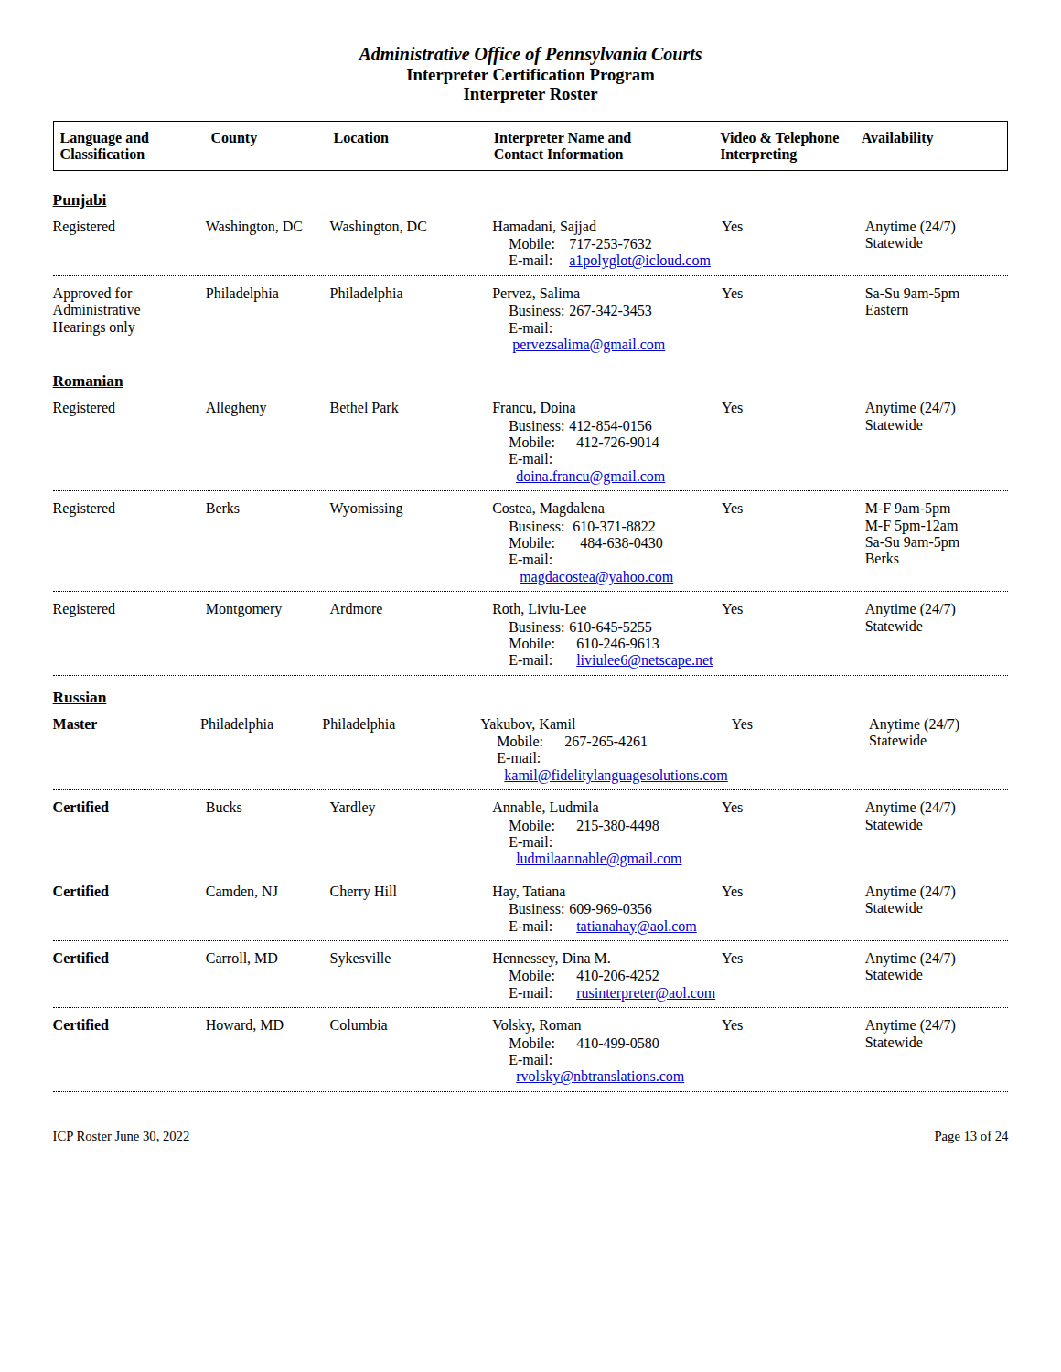Administrative Office of Pennsylvania Courts
Interpreter Certification Program
Interpreter Roster
| Language and Classification | County | Location | Interpreter Name and Contact Information | Video & Telephone Interpreting | Availability |
Punjabi
| Registered | Washington, DC | Washington, DC | Hamadani, Sajjad Mobile: 717-253-7632 E-mail: a1polyglot@icloud.com | Yes | Anytime (24/7) Statewide |
| Approved for Administrative Hearings only | Philadelphia | Philadelphia | Pervez, Salima Business: 267-342-3453 E-mail: pervezsalima@gmail.com | Yes | Sa-Su 9am-5pm Eastern |
Romanian
| Registered | Allegheny | Bethel Park | Francu, Doina Business: 412-854-0156 Mobile: 412-726-9014 E-mail: doina.francu@gmail.com | Yes | Anytime (24/7) Statewide |
| Registered | Berks | Wyomissing | Costea, Magdalena Business: 610-371-8822 Mobile: 484-638-0430 E-mail: magdacostea@yahoo.com | Yes | M-F 9am-5pm M-F 5pm-12am Sa-Su 9am-5pm Berks |
| Registered | Montgomery | Ardmore | Roth, Liviu-Lee Business: 610-645-5255 Mobile: 610-246-9613 E-mail: liviulee6@netscape.net | Yes | Anytime (24/7) Statewide |
Russian
| Master | Philadelphia | Philadelphia | Yakubov, Kamil Mobile: 267-265-4261 E-mail: kamil@fidelitylanguagesolutions.com | Yes | Anytime (24/7) Statewide |
| Certified | Bucks | Yardley | Annable, Ludmila Mobile: 215-380-4498 E-mail: ludmilaannable@gmail.com | Yes | Anytime (24/7) Statewide |
| Certified | Camden, NJ | Cherry Hill | Hay, Tatiana Business: 609-969-0356 E-mail: tatianahay@aol.com | Yes | Anytime (24/7) Statewide |
| Certified | Carroll, MD | Sykesville | Hennessey, Dina M. Mobile: 410-206-4252 E-mail: rusinterpreter@aol.com | Yes | Anytime (24/7) Statewide |
| Certified | Howard, MD | Columbia | Volsky, Roman Mobile: 410-499-0580 E-mail: rvolsky@nbtranslations.com | Yes | Anytime (24/7) Statewide |
ICP Roster June 30, 2022
Page 13 of 24